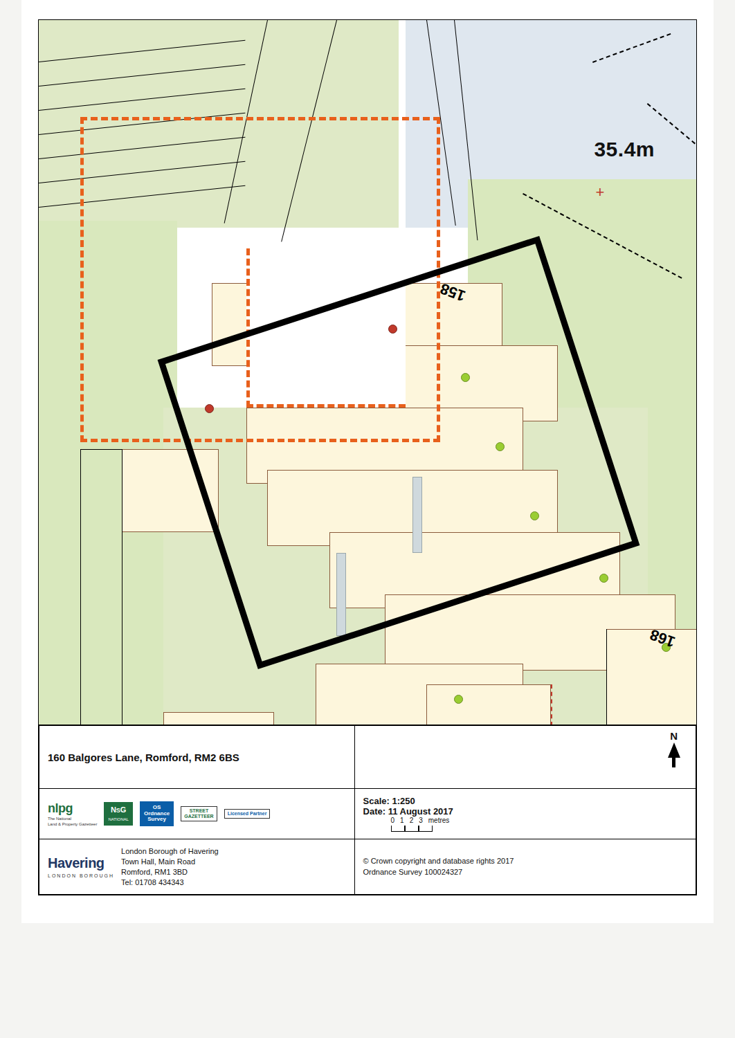35.4m
+
158
168
| 160 Balgores Lane, Romford, RM2 6BS | N |
| nlpg The National Land & Property Gazetteer N S G NATIONAL OS Ordnance Survey STREET GAZETTEER Licensed Partner | Scale: 1:250 Date: 11 August 2017 0 1 2 3 metres |
| Havering LONDON BOROUGH London Borough of Havering Town Hall, Main Road Romford, RM1 3BD Tel: 01708 434343 | © Crown copyright and database rights 2017 Ordnance Survey 100024327 |